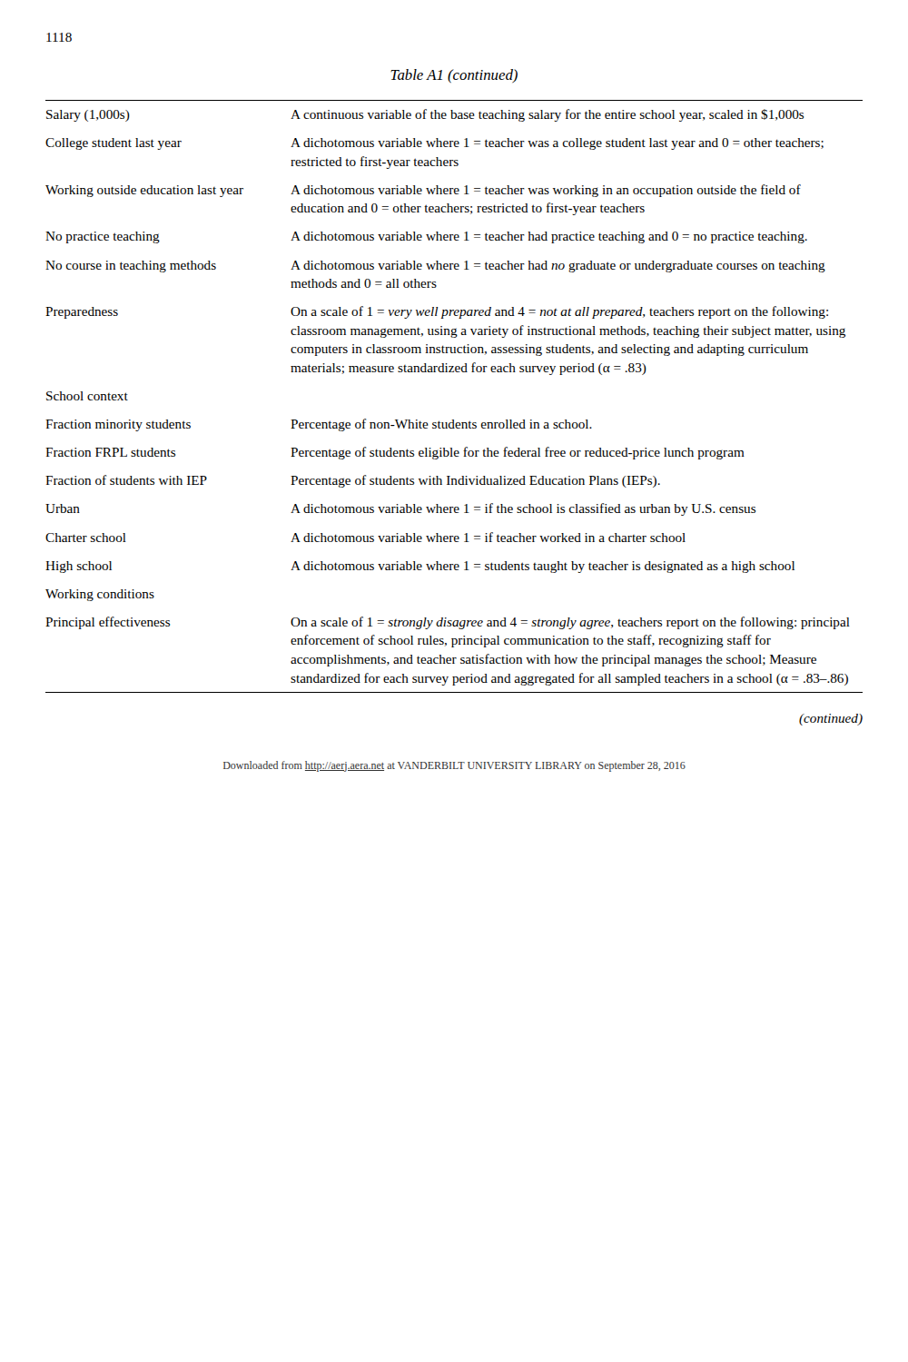1118
Table A1 (continued)
| Salary (1,000s) | A continuous variable of the base teaching salary for the entire school year, scaled in $1,000s |
| College student last year | A dichotomous variable where 1 = teacher was a college student last year and 0 = other teachers; restricted to first-year teachers |
| Working outside education last year | A dichotomous variable where 1 = teacher was working in an occupation outside the field of education and 0 = other teachers; restricted to first-year teachers |
| No practice teaching | A dichotomous variable where 1 = teacher had practice teaching and 0 = no practice teaching. |
| No course in teaching methods | A dichotomous variable where 1 = teacher had no graduate or undergraduate courses on teaching methods and 0 = all others |
| Preparedness | On a scale of 1 = very well prepared and 4 = not at all prepared , teachers report on the following: classroom management, using a variety of instructional methods, teaching their subject matter, using computers in classroom instruction, assessing students, and selecting and adapting curriculum materials; measure standardized for each survey period (α = .83) |
| School context | |
| Fraction minority students | Percentage of non-White students enrolled in a school. |
| Fraction FRPL students | Percentage of students eligible for the federal free or reduced-price lunch program |
| Fraction of students with IEP | Percentage of students with Individualized Education Plans (IEPs). |
| Urban | A dichotomous variable where 1 = if the school is classified as urban by U.S. census |
| Charter school | A dichotomous variable where 1 = if teacher worked in a charter school |
| High school | A dichotomous variable where 1 = students taught by teacher is designated as a high school |
| Working conditions | |
| Principal effectiveness | On a scale of 1 = strongly disagree and 4 = strongly agree , teachers report on the following: principal enforcement of school rules, principal communication to the staff, recognizing staff for accomplishments, and teacher satisfaction with how the principal manages the school; Measure standardized for each survey period and aggregated for all sampled teachers in a school (α = .83–.86) |
(continued)
Downloaded from http://aerj.aera.net at VANDERBILT UNIVERSITY LIBRARY on September 28, 2016